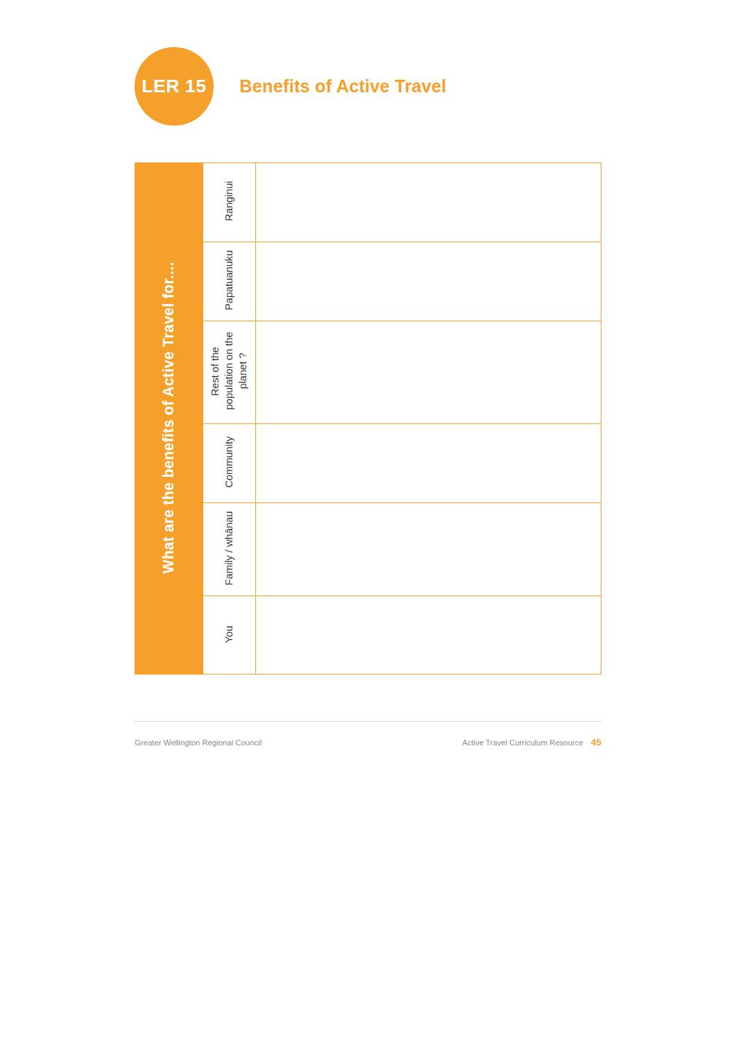LER 15
Benefits of Active Travel
| What are the benefits of Active Travel for.... | Ranginui | |
| Papatuanuku | |
| Rest of the population on the planet ? | |
| Community | |
| Family / whānau | |
| You | |
Greater Wellington Regional Council
Active Travel Curriculum Resource 45